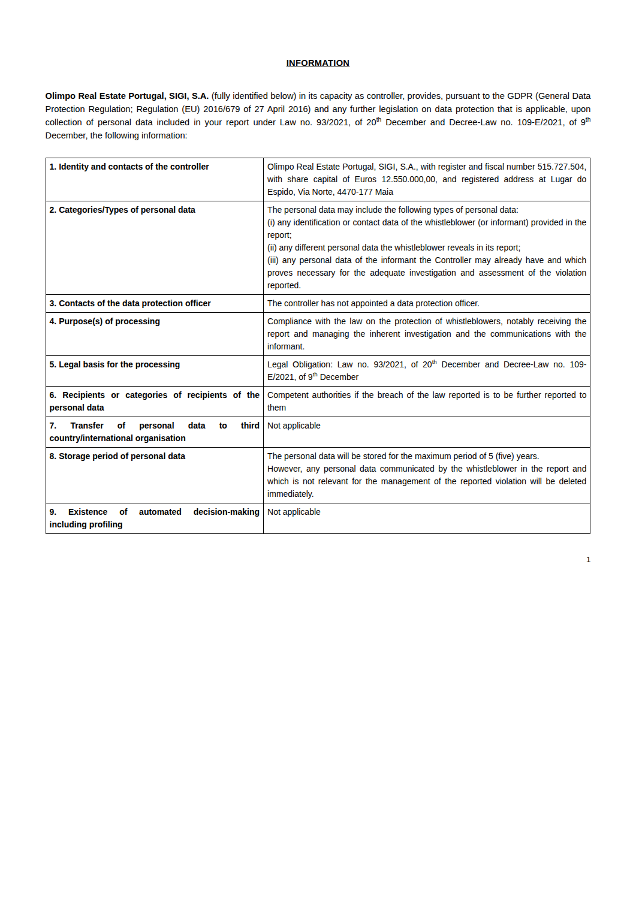INFORMATION
Olimpo Real Estate Portugal, SIGI, S.A. (fully identified below) in its capacity as controller, provides, pursuant to the GDPR (General Data Protection Regulation; Regulation (EU) 2016/679 of 27 April 2016) and any further legislation on data protection that is applicable, upon collection of personal data included in your report under Law no. 93/2021, of 20th December and Decree-Law no. 109-E/2021, of 9th December, the following information:
| 1. Identity and contacts of the controller | Olimpo Real Estate Portugal, SIGI, S.A., with register and fiscal number 515.727.504, with share capital of Euros 12.550.000,00, and registered address at Lugar do Espido, Via Norte, 4470-177 Maia |
| 2. Categories/Types of personal data | The personal data may include the following types of personal data: (i) any identification or contact data of the whistleblower (or informant) provided in the report; (ii) any different personal data the whistleblower reveals in its report; (iii) any personal data of the informant the Controller may already have and which proves necessary for the adequate investigation and assessment of the violation reported. |
| 3. Contacts of the data protection officer | The controller has not appointed a data protection officer. |
| 4. Purpose(s) of processing | Compliance with the law on the protection of whistleblowers, notably receiving the report and managing the inherent investigation and the communications with the informant. |
| 5. Legal basis for the processing | Legal Obligation: Law no. 93/2021, of 20 th December and Decree-Law no. 109-E/2021, of 9 th December |
| 6. Recipients or categories of recipients of the personal data | Competent authorities if the breach of the law reported is to be further reported to them |
| 7. Transfer of personal data to third country/international organisation | Not applicable |
| 8. Storage period of personal data | The personal data will be stored for the maximum period of 5 (five) years. However, any personal data communicated by the whistleblower in the report and which is not relevant for the management of the reported violation will be deleted immediately. |
| 9. Existence of automated decision-making including profiling | Not applicable |
1